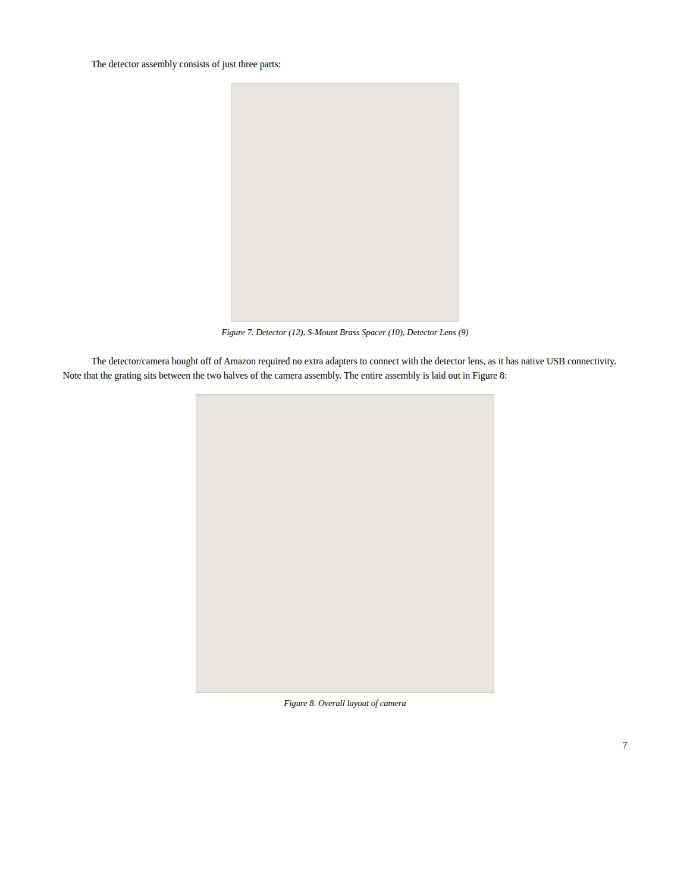The detector assembly consists of just three parts:
Figure 7. Detector (12), S-Mount Brass Spacer (10), Detector Lens (9)
The detector/camera bought off of Amazon required no extra adapters to connect with the detector lens, as it has native USB connectivity. Note that the grating sits between the two halves of the camera assembly. The entire assembly is laid out in Figure 8:
Figure 8. Overall layout of camera
7